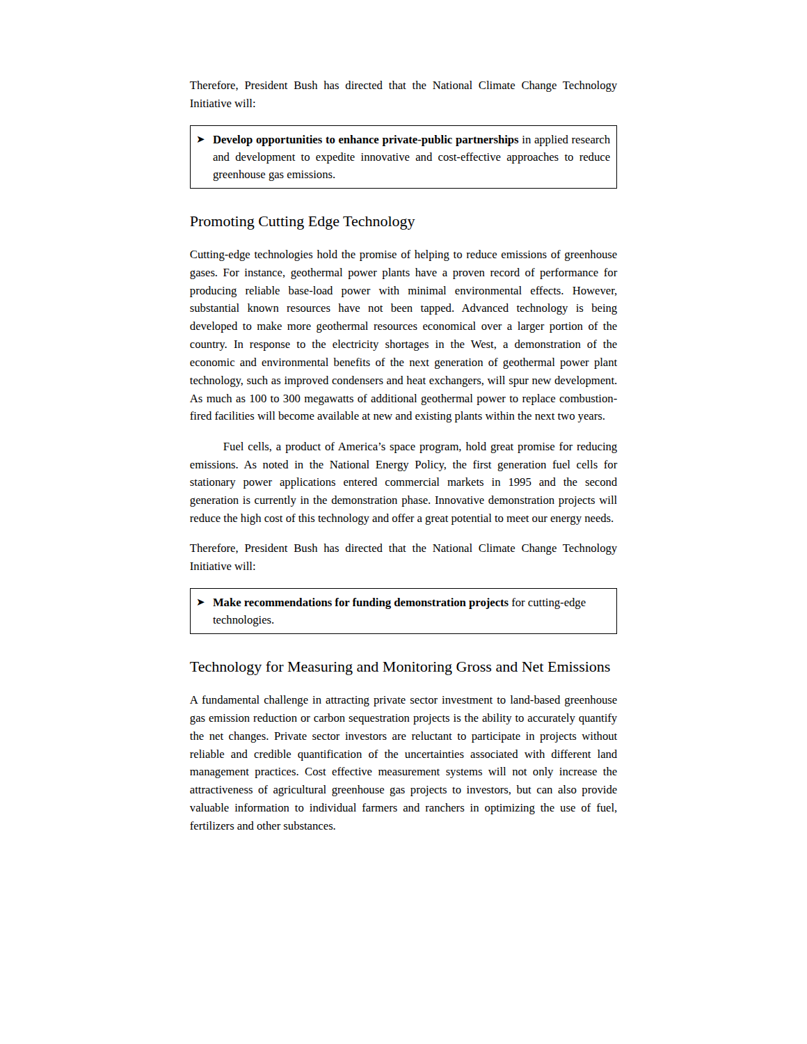Therefore, President Bush has directed that the National Climate Change Technology Initiative will:
| ➤ | Develop opportunities to enhance private-public partnerships in applied research and development to expedite innovative and cost-effective approaches to reduce greenhouse gas emissions. |
Promoting Cutting Edge Technology
Cutting-edge technologies hold the promise of helping to reduce emissions of greenhouse gases. For instance, geothermal power plants have a proven record of performance for producing reliable base-load power with minimal environmental effects. However, substantial known resources have not been tapped. Advanced technology is being developed to make more geothermal resources economical over a larger portion of the country. In response to the electricity shortages in the West, a demonstration of the economic and environmental benefits of the next generation of geothermal power plant technology, such as improved condensers and heat exchangers, will spur new development. As much as 100 to 300 megawatts of additional geothermal power to replace combustion-fired facilities will become available at new and existing plants within the next two years.
Fuel cells, a product of America’s space program, hold great promise for reducing emissions. As noted in the National Energy Policy, the first generation fuel cells for stationary power applications entered commercial markets in 1995 and the second generation is currently in the demonstration phase. Innovative demonstration projects will reduce the high cost of this technology and offer a great potential to meet our energy needs.
Therefore, President Bush has directed that the National Climate Change Technology Initiative will:
| ➤ | Make recommendations for funding demonstration projects for cutting-edge technologies. |
Technology for Measuring and Monitoring Gross and Net Emissions
A fundamental challenge in attracting private sector investment to land-based greenhouse gas emission reduction or carbon sequestration projects is the ability to accurately quantify the net changes. Private sector investors are reluctant to participate in projects without reliable and credible quantification of the uncertainties associated with different land management practices. Cost effective measurement systems will not only increase the attractiveness of agricultural greenhouse gas projects to investors, but can also provide valuable information to individual farmers and ranchers in optimizing the use of fuel, fertilizers and other substances.